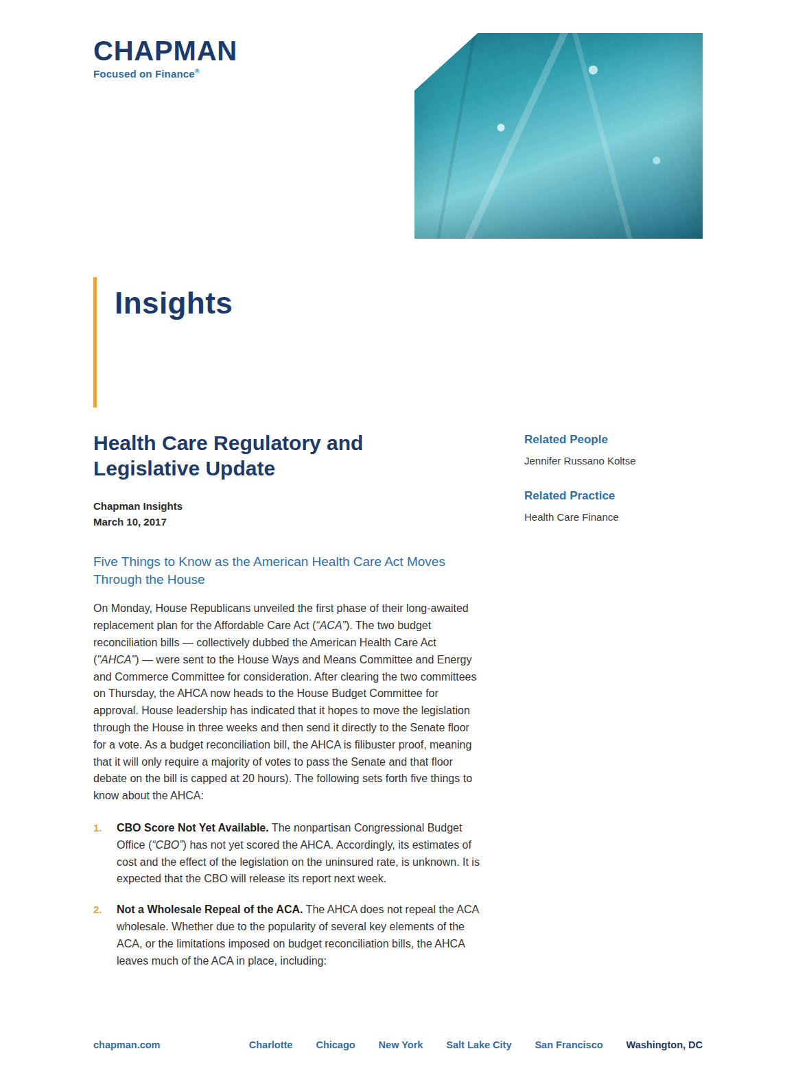CHAPMAN
Focused on Finance®
Insights
Health Care Regulatory and
Legislative Update
Chapman Insights
March 10, 2017
Five Things to Know as the American Health Care Act Moves Through the House
On Monday, House Republicans unveiled the first phase of their long-awaited replacement plan for the Affordable Care Act (“ACA”). The two budget reconciliation bills — collectively dubbed the American Health Care Act ("AHCA") — were sent to the House Ways and Means Committee and Energy and Commerce Committee for consideration. After clearing the two committees on Thursday, the AHCA now heads to the House Budget Committee for approval. House leadership has indicated that it hopes to move the legislation through the House in three weeks and then send it directly to the Senate floor for a vote. As a budget reconciliation bill, the AHCA is filibuster proof, meaning that it will only require a majority of votes to pass the Senate and that floor debate on the bill is capped at 20 hours). The following sets forth five things to know about the AHCA:
CBO Score Not Yet Available. The nonpartisan Congressional Budget Office (“CBO”) has not yet scored the AHCA. Accordingly, its estimates of cost and the effect of the legislation on the uninsured rate, is unknown. It is expected that the CBO will release its report next week.
Not a Wholesale Repeal of the ACA. The AHCA does not repeal the ACA wholesale. Whether due to the popularity of several key elements of the ACA, or the limitations imposed on budget reconciliation bills, the AHCA leaves much of the ACA in place, including:
Related People
Jennifer Russano Koltse
Related Practice
Health Care Finance
chapman.com Charlotte Chicago New York Salt Lake City San Francisco Washington, DC